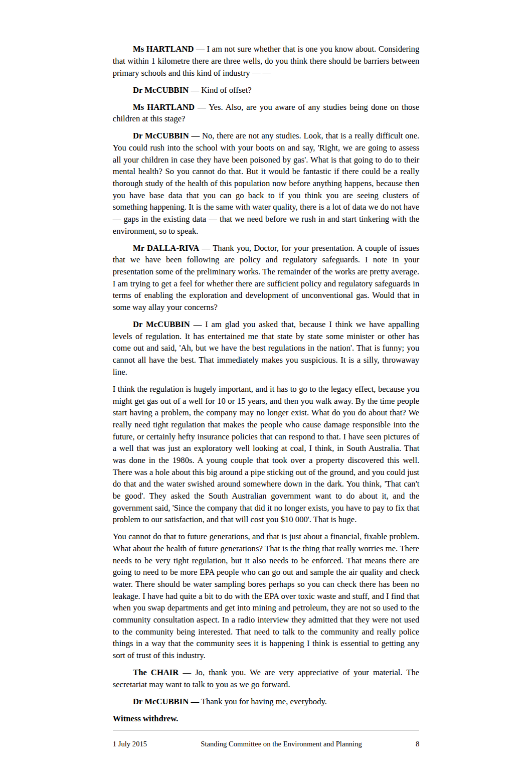Ms HARTLAND — I am not sure whether that is one you know about. Considering that within 1 kilometre there are three wells, do you think there should be barriers between primary schools and this kind of industry — —
Dr McCUBBIN — Kind of offset?
Ms HARTLAND — Yes. Also, are you aware of any studies being done on those children at this stage?
Dr McCUBBIN — No, there are not any studies. Look, that is a really difficult one. You could rush into the school with your boots on and say, 'Right, we are going to assess all your children in case they have been poisoned by gas'. What is that going to do to their mental health? So you cannot do that. But it would be fantastic if there could be a really thorough study of the health of this population now before anything happens, because then you have base data that you can go back to if you think you are seeing clusters of something happening. It is the same with water quality, there is a lot of data we do not have — gaps in the existing data — that we need before we rush in and start tinkering with the environment, so to speak.
Mr DALLA-RIVA — Thank you, Doctor, for your presentation. A couple of issues that we have been following are policy and regulatory safeguards. I note in your presentation some of the preliminary works. The remainder of the works are pretty average. I am trying to get a feel for whether there are sufficient policy and regulatory safeguards in terms of enabling the exploration and development of unconventional gas. Would that in some way allay your concerns?
Dr McCUBBIN — I am glad you asked that, because I think we have appalling levels of regulation. It has entertained me that state by state some minister or other has come out and said, 'Ah, but we have the best regulations in the nation'. That is funny; you cannot all have the best. That immediately makes you suspicious. It is a silly, throwaway line.
I think the regulation is hugely important, and it has to go to the legacy effect, because you might get gas out of a well for 10 or 15 years, and then you walk away. By the time people start having a problem, the company may no longer exist. What do you do about that? We really need tight regulation that makes the people who cause damage responsible into the future, or certainly hefty insurance policies that can respond to that. I have seen pictures of a well that was just an exploratory well looking at coal, I think, in South Australia. That was done in the 1980s. A young couple that took over a property discovered this well. There was a hole about this big around a pipe sticking out of the ground, and you could just do that and the water swished around somewhere down in the dark. You think, 'That can't be good'. They asked the South Australian government want to do about it, and the government said, 'Since the company that did it no longer exists, you have to pay to fix that problem to our satisfaction, and that will cost you $10 000'. That is huge.
You cannot do that to future generations, and that is just about a financial, fixable problem. What about the health of future generations? That is the thing that really worries me. There needs to be very tight regulation, but it also needs to be enforced. That means there are going to need to be more EPA people who can go out and sample the air quality and check water. There should be water sampling bores perhaps so you can check there has been no leakage. I have had quite a bit to do with the EPA over toxic waste and stuff, and I find that when you swap departments and get into mining and petroleum, they are not so used to the community consultation aspect. In a radio interview they admitted that they were not used to the community being interested. That need to talk to the community and really police things in a way that the community sees it is happening I think is essential to getting any sort of trust of this industry.
The CHAIR — Jo, thank you. We are very appreciative of your material. The secretariat may want to talk to you as we go forward.
Dr McCUBBIN — Thank you for having me, everybody.
Witness withdrew.
1 July 2015
Standing Committee on the Environment and Planning
8